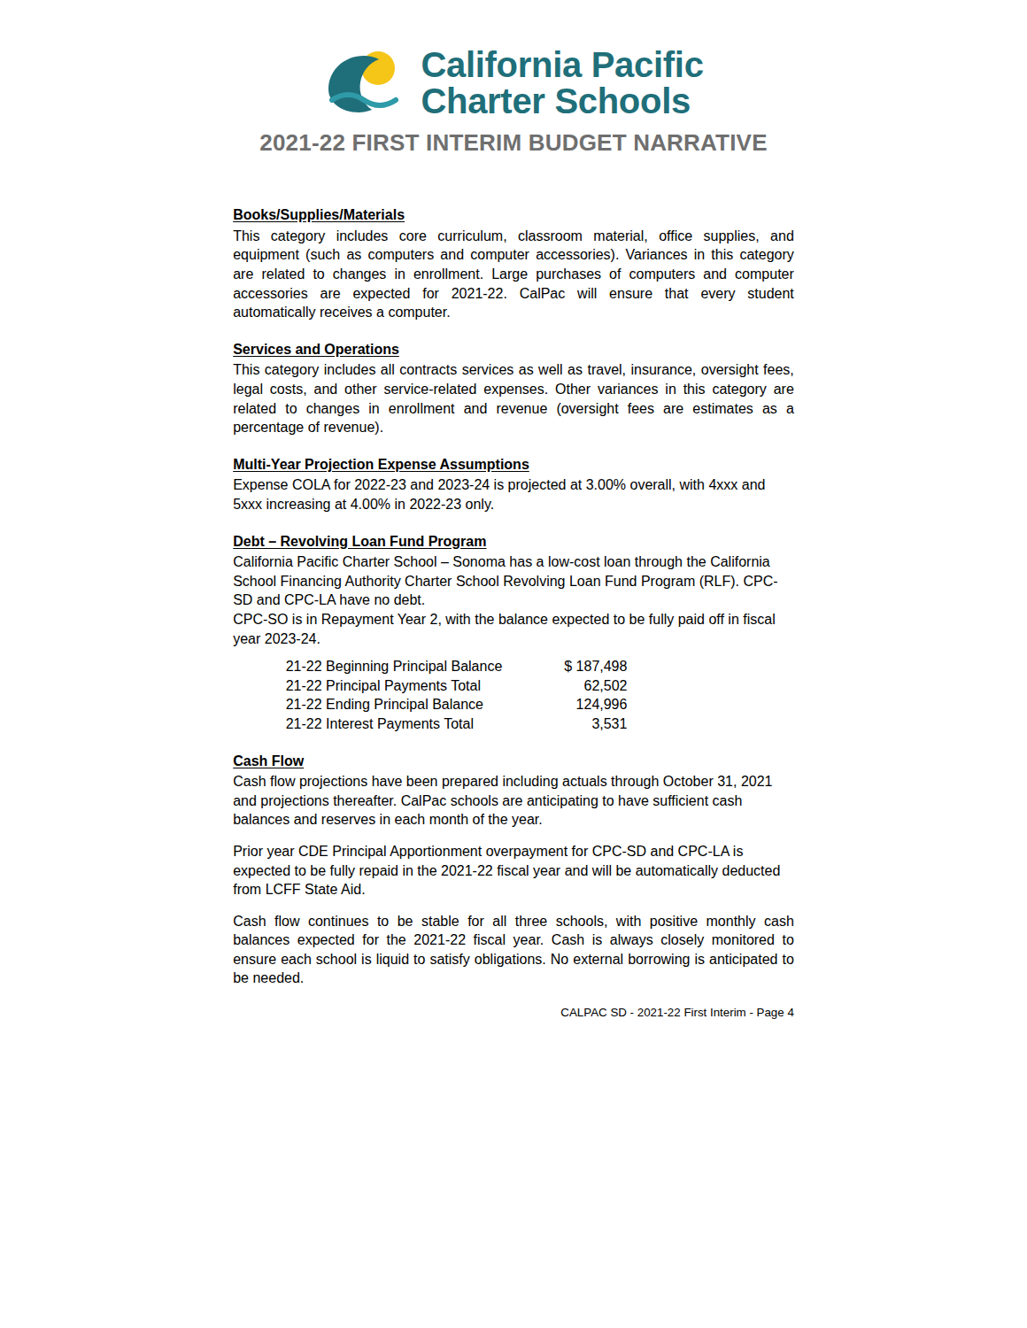California Pacific Charter Schools
2021-22 FIRST INTERIM BUDGET NARRATIVE
Books/Supplies/Materials
This category includes core curriculum, classroom material, office supplies, and equipment (such as computers and computer accessories). Variances in this category are related to changes in enrollment. Large purchases of computers and computer accessories are expected for 2021-22. CalPac will ensure that every student automatically receives a computer.
Services and Operations
This category includes all contracts services as well as travel, insurance, oversight fees, legal costs, and other service-related expenses. Other variances in this category are related to changes in enrollment and revenue (oversight fees are estimates as a percentage of revenue).
Multi-Year Projection Expense Assumptions
Expense COLA for 2022-23 and 2023-24 is projected at 3.00% overall, with 4xxx and 5xxx increasing at 4.00% in 2022-23 only.
Debt – Revolving Loan Fund Program
California Pacific Charter School – Sonoma has a low-cost loan through the California School Financing Authority Charter School Revolving Loan Fund Program (RLF). CPC-SD and CPC-LA have no debt.
CPC-SO is in Repayment Year 2, with the balance expected to be fully paid off in fiscal year 2023-24.
| 21-22 Beginning Principal Balance | $ 187,498 |
| 21-22 Principal Payments Total | 62,502 |
| 21-22 Ending Principal Balance | 124,996 |
| 21-22 Interest Payments Total | 3,531 |
Cash Flow
Cash flow projections have been prepared including actuals through October 31, 2021 and projections thereafter. CalPac schools are anticipating to have sufficient cash balances and reserves in each month of the year.
Prior year CDE Principal Apportionment overpayment for CPC-SD and CPC-LA is expected to be fully repaid in the 2021-22 fiscal year and will be automatically deducted from LCFF State Aid.
Cash flow continues to be stable for all three schools, with positive monthly cash balances expected for the 2021-22 fiscal year. Cash is always closely monitored to ensure each school is liquid to satisfy obligations. No external borrowing is anticipated to be needed.
CALPAC SD - 2021-22 First Interim - Page 4